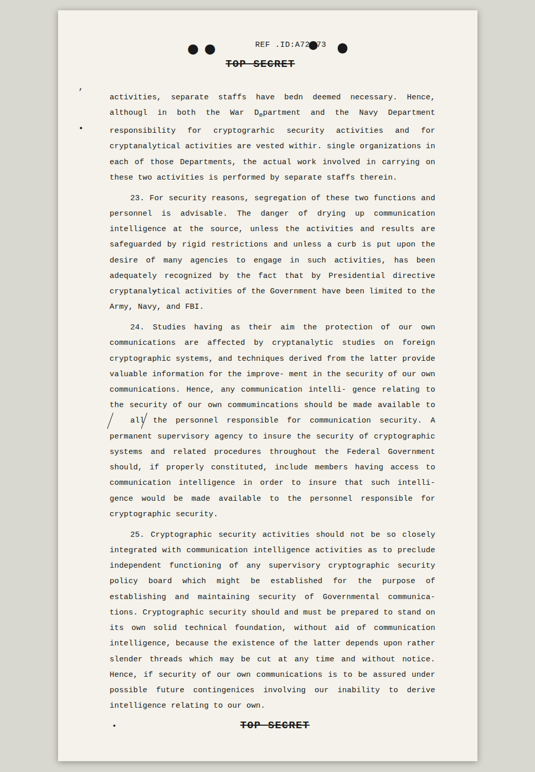●●
REF .ID:A72873
TOP SECRET
,
•
activities, separate staffs have bedn deemed necessary. Hence, althougl in both the War Department and the Navy Department responsibility for cryptograrhic security activities and for cryptanalytical activities are vested withir. single organizations in each of those Departments, the actual work involved in carrying on these two activities is performed by separate staffs therein.
23. For security reasons, segregation of these two functions and personnel is advisable. The danger of drying up communication intelligence at the source, unless the activities and results are safeguarded by rigid restrictions and unless a curb is put upon the desire of many agencies to engage in such activities, has been adequately recognized by the fact that by Presidential directive cryptanalytical activities of the Government have been limited to the Army, Navy, and FBI.
24. Studies having as their aim the protection of our own communications are affected by cryptanalytic studies on foreign cryptographic systems, and techniques derived from the latter provide valuable information for the improve- ment in the security of our own communications. Hence, any communication intelli- gence relating to the security of our own commumincations should be made available to all the personnel responsible for communication security. A permanent supervisory agency to insure the security of cryptographic systems and related procedures throughout the Federal Government should, if properly constituted, include members having access to communication intelligence in order to insure that such intelli- gence would be made available to the personnel responsible for cryptographic security.
25. Cryptographic security activities should not be so closely integrated with communication intelligence activities as to preclude independent functioning of any supervisory cryptographic security policy board which might be established for the purpose of establishing and maintaining security of Governmental communica- tions. Cryptographic security should and must be prepared to stand on its own solid technical foundation, without aid of communication intelligence, because the existence of the latter depends upon rather slender threads which may be cut at any time and without notice. Hence, if security of our own communications is to be assured under possible future contingenices involving our inability to derive intelligence relating to our own.
• TOP SECRET